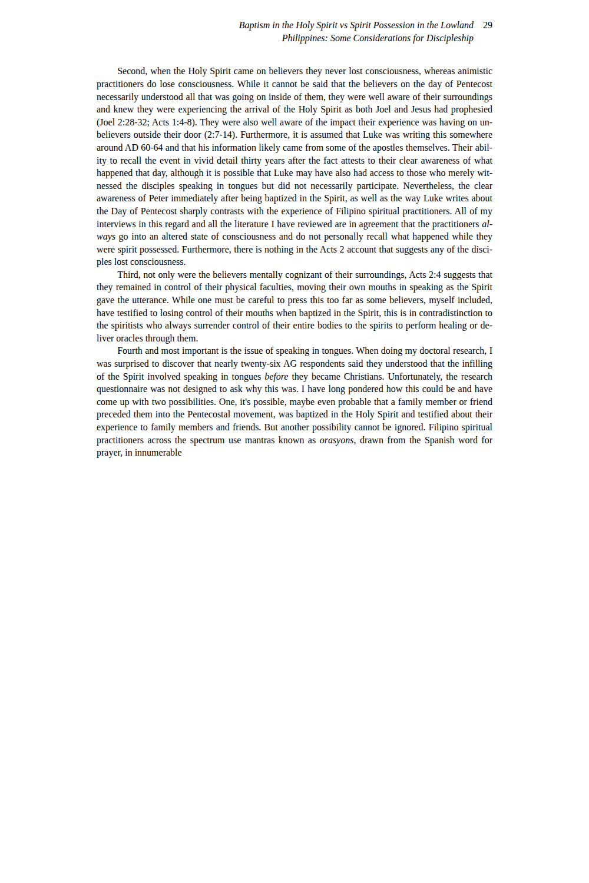Baptism in the Holy Spirit vs Spirit Possession in the Lowland
Philippines: Some Considerations for Discipleship
29
Second, when the Holy Spirit came on believers they never lost consciousness, whereas animistic practitioners do lose consciousness. While it cannot be said that the believers on the day of Pentecost necessarily understood all that was going on inside of them, they were well aware of their surroundings and knew they were experiencing the arrival of the Holy Spirit as both Joel and Jesus had prophesied (Joel 2:28-32; Acts 1:4-8). They were also well aware of the impact their experience was having on unbelievers outside their door (2:7-14). Furthermore, it is assumed that Luke was writing this somewhere around AD 60-64 and that his information likely came from some of the apostles themselves. Their ability to recall the event in vivid detail thirty years after the fact attests to their clear awareness of what happened that day, although it is possible that Luke may have also had access to those who merely witnessed the disciples speaking in tongues but did not necessarily participate. Nevertheless, the clear awareness of Peter immediately after being baptized in the Spirit, as well as the way Luke writes about the Day of Pentecost sharply contrasts with the experience of Filipino spiritual practitioners. All of my interviews in this regard and all the literature I have reviewed are in agreement that the practitioners always go into an altered state of consciousness and do not personally recall what happened while they were spirit possessed. Furthermore, there is nothing in the Acts 2 account that suggests any of the disciples lost consciousness.
Third, not only were the believers mentally cognizant of their surroundings, Acts 2:4 suggests that they remained in control of their physical faculties, moving their own mouths in speaking as the Spirit gave the utterance. While one must be careful to press this too far as some believers, myself included, have testified to losing control of their mouths when baptized in the Spirit, this is in contradistinction to the spiritists who always surrender control of their entire bodies to the spirits to perform healing or deliver oracles through them.
Fourth and most important is the issue of speaking in tongues. When doing my doctoral research, I was surprised to discover that nearly twenty-six AG respondents said they understood that the infilling of the Spirit involved speaking in tongues before they became Christians. Unfortunately, the research questionnaire was not designed to ask why this was. I have long pondered how this could be and have come up with two possibilities. One, it's possible, maybe even probable that a family member or friend preceded them into the Pentecostal movement, was baptized in the Holy Spirit and testified about their experience to family members and friends. But another possibility cannot be ignored. Filipino spiritual practitioners across the spectrum use mantras known as orasyons, drawn from the Spanish word for prayer, in innumerable